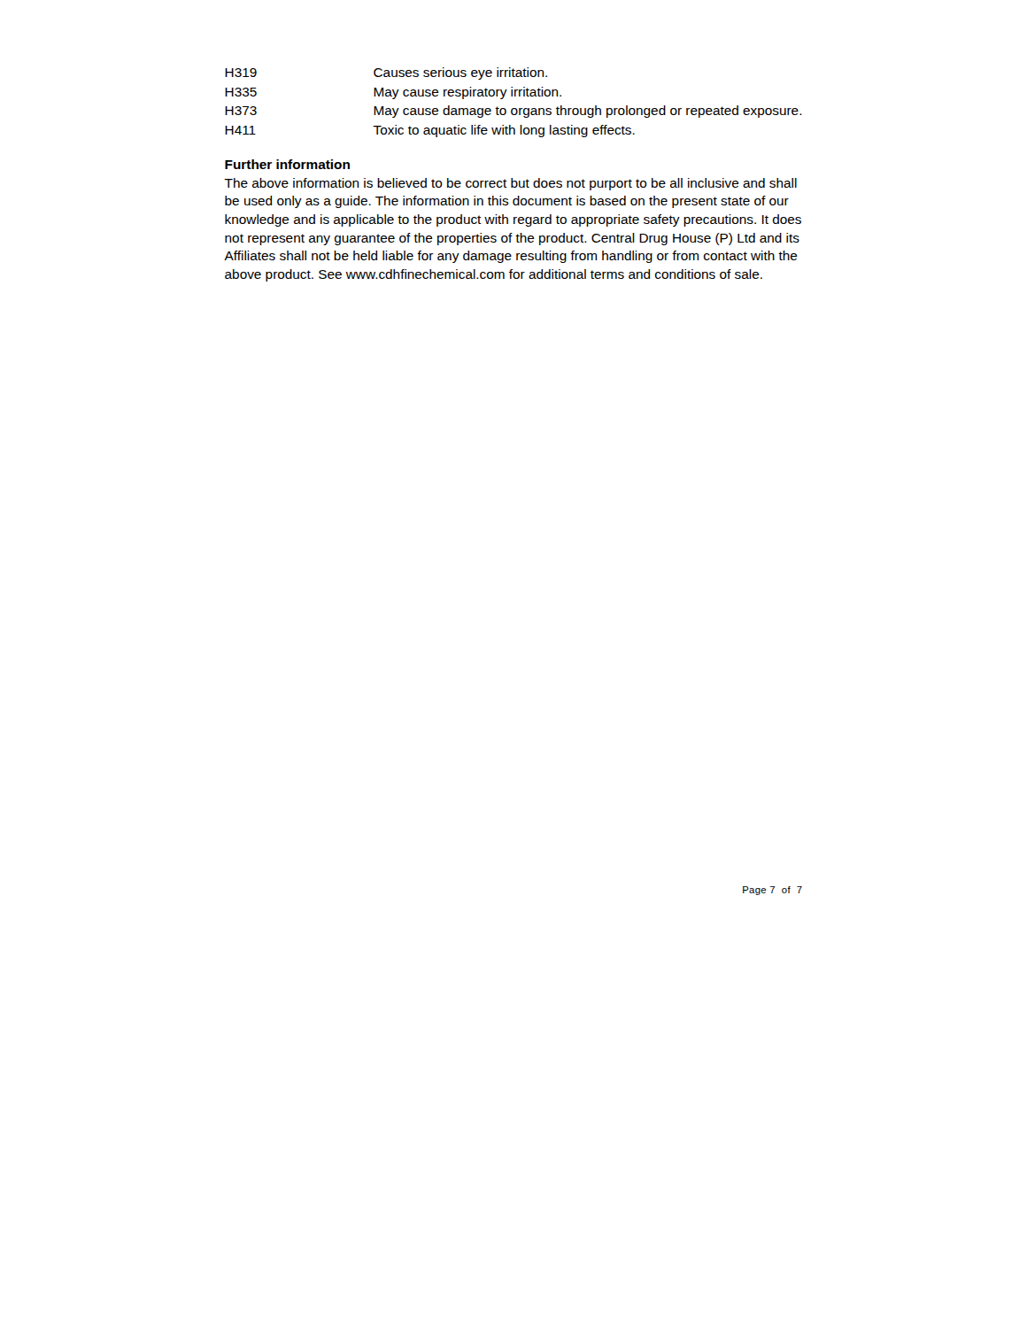| H319 | Causes serious eye irritation. |
| H335 | May cause respiratory irritation. |
| H373 | May cause damage to organs through prolonged or repeated exposure. |
| H411 | Toxic to aquatic life with long lasting effects. |
Further information
The above information is believed to be correct but does not purport to be all inclusive and shall be used only as a guide. The information in this document is based on the present state of our knowledge and is applicable to the product with regard to appropriate safety precautions. It does not represent any guarantee of the properties of the product. Central Drug House (P) Ltd and its Affiliates shall not be held liable for any damage resulting from handling or from contact with the above product. See www.cdhfinechemical.com for additional terms and conditions of sale.
Page 7 of 7